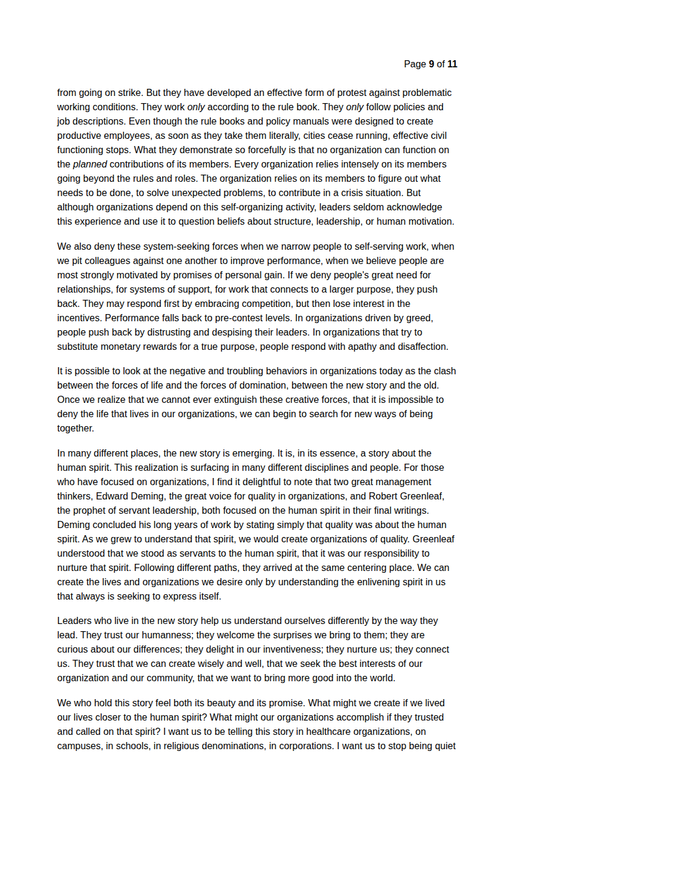Page 9 of 11
from going on strike. But they have developed an effective form of protest against problematic working conditions. They work only according to the rule book. They only follow policies and job descriptions. Even though the rule books and policy manuals were designed to create productive employees, as soon as they take them literally, cities cease running, effective civil functioning stops. What they demonstrate so forcefully is that no organization can function on the planned contributions of its members. Every organization relies intensely on its members going beyond the rules and roles. The organization relies on its members to figure out what needs to be done, to solve unexpected problems, to contribute in a crisis situation. But although organizations depend on this self-organizing activity, leaders seldom acknowledge this experience and use it to question beliefs about structure, leadership, or human motivation.
We also deny these system-seeking forces when we narrow people to self-serving work, when we pit colleagues against one another to improve performance, when we believe people are most strongly motivated by promises of personal gain. If we deny people's great need for relationships, for systems of support, for work that connects to a larger purpose, they push back. They may respond first by embracing competition, but then lose interest in the incentives. Performance falls back to pre-contest levels. In organizations driven by greed, people push back by distrusting and despising their leaders. In organizations that try to substitute monetary rewards for a true purpose, people respond with apathy and disaffection.
It is possible to look at the negative and troubling behaviors in organizations today as the clash between the forces of life and the forces of domination, between the new story and the old. Once we realize that we cannot ever extinguish these creative forces, that it is impossible to deny the life that lives in our organizations, we can begin to search for new ways of being together.
In many different places, the new story is emerging. It is, in its essence, a story about the human spirit. This realization is surfacing in many different disciplines and people. For those who have focused on organizations, I find it delightful to note that two great management thinkers, Edward Deming, the great voice for quality in organizations, and Robert Greenleaf, the prophet of servant leadership, both focused on the human spirit in their final writings. Deming concluded his long years of work by stating simply that quality was about the human spirit. As we grew to understand that spirit, we would create organizations of quality. Greenleaf understood that we stood as servants to the human spirit, that it was our responsibility to nurture that spirit. Following different paths, they arrived at the same centering place. We can create the lives and organizations we desire only by understanding the enlivening spirit in us that always is seeking to express itself.
Leaders who live in the new story help us understand ourselves differently by the way they lead. They trust our humanness; they welcome the surprises we bring to them; they are curious about our differences; they delight in our inventiveness; they nurture us; they connect us. They trust that we can create wisely and well, that we seek the best interests of our organization and our community, that we want to bring more good into the world.
We who hold this story feel both its beauty and its promise. What might we create if we lived our lives closer to the human spirit? What might our organizations accomplish if they trusted and called on that spirit? I want us to be telling this story in healthcare organizations, on campuses, in schools, in religious denominations, in corporations. I want us to stop being quiet